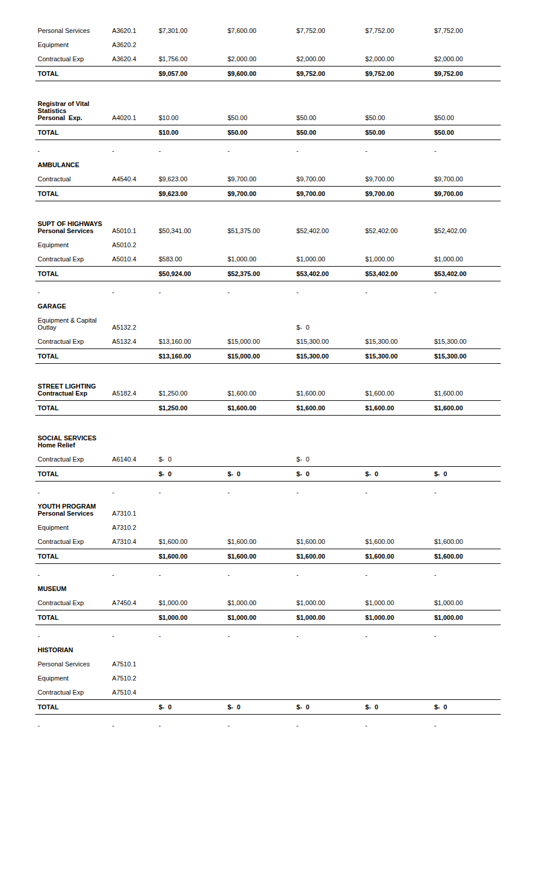| Personal Services | A3620.1 | $7,301.00 | $7,600.00 | $7,752.00 | $7,752.00 | $7,752.00 |
| Equipment | A3620.2 | | | | | |
| Contractual Exp | A3620.4 | $1,756.00 | $2,000.00 | $2,000.00 | $2,000.00 | $2,000.00 |
| TOTAL | | $9,057.00 | $9,600.00 | $9,752.00 | $9,752.00 | $9,752.00 |
| Registrar of Vital Statistics Personal Exp. | A4020.1 | $10.00 | $50.00 | $50.00 | $50.00 | $50.00 |
| TOTAL | | $10.00 | $50.00 | $50.00 | $50.00 | $50.00 |
| - | - | - | - | - | - | - |
| AMBULANCE | | | | | | |
| Contractual | A4540.4 | $9,623.00 | $9,700.00 | $9,700.00 | $9,700.00 | $9,700.00 |
| TOTAL | | $9,623.00 | $9,700.00 | $9,700.00 | $9,700.00 | $9,700.00 |
| SUPT OF HIGHWAYS Personal Services | A5010.1 | $50,341.00 | $51,375.00 | $52,402.00 | $52,402.00 | $52,402.00 |
| Equipment | A5010.2 | | | | | |
| Contractual Exp | A5010.4 | $583.00 | $1,000.00 | $1,000.00 | $1,000.00 | $1,000.00 |
| TOTAL | | $50,924.00 | $52,375.00 | $53,402.00 | $53,402.00 | $53,402.00 |
| - | - | - | - | - | - | - |
| GARAGE | | | | | | |
| Equipment & Capital Outlay | A5132.2 | | | $- 0 | | |
| Contractual Exp | A5132.4 | $13,160.00 | $15,000.00 | $15,300.00 | $15,300.00 | $15,300.00 |
| TOTAL | | $13,160.00 | $15,000.00 | $15,300.00 | $15,300.00 | $15,300.00 |
| STREET LIGHTING Contractual Exp | A5182.4 | $1,250.00 | $1,600.00 | $1,600.00 | $1,600.00 | $1,600.00 |
| TOTAL | | $1,250.00 | $1,600.00 | $1,600.00 | $1,600.00 | $1,600.00 |
| SOCIAL SERVICES Home Relief | | | | | | |
| Contractual Exp | A6140.4 | $- 0 | | $- 0 | | |
| TOTAL | | $- 0 | $- 0 | $- 0 | $- 0 | $- 0 |
| - | - | - | - | - | - | - |
| YOUTH PROGRAM Personal Services | A7310.1 | | | | | |
| Equipment | A7310.2 | | | | | |
| Contractual Exp | A7310.4 | $1,600.00 | $1,600.00 | $1,600.00 | $1,600.00 | $1,600.00 |
| TOTAL | | $1,600.00 | $1,600.00 | $1,600.00 | $1,600.00 | $1,600.00 |
| - | - | - | - | - | - | - |
| MUSEUM | | | | | | |
| Contractual Exp | A7450.4 | $1,000.00 | $1,000.00 | $1,000.00 | $1,000.00 | $1,000.00 |
| TOTAL | | $1,000.00 | $1,000.00 | $1,000.00 | $1,000.00 | $1,000.00 |
| - | - | - | - | - | - | - |
| HISTORIAN | | | | | | |
| Personal Services | A7510.1 | | | | | |
| Equipment | A7510.2 | | | | | |
| Contractual Exp | A7510.4 | | | | | |
| TOTAL | | $- 0 | $- 0 | $- 0 | $- 0 | $- 0 |
| - | - | - | - | - | - | - |